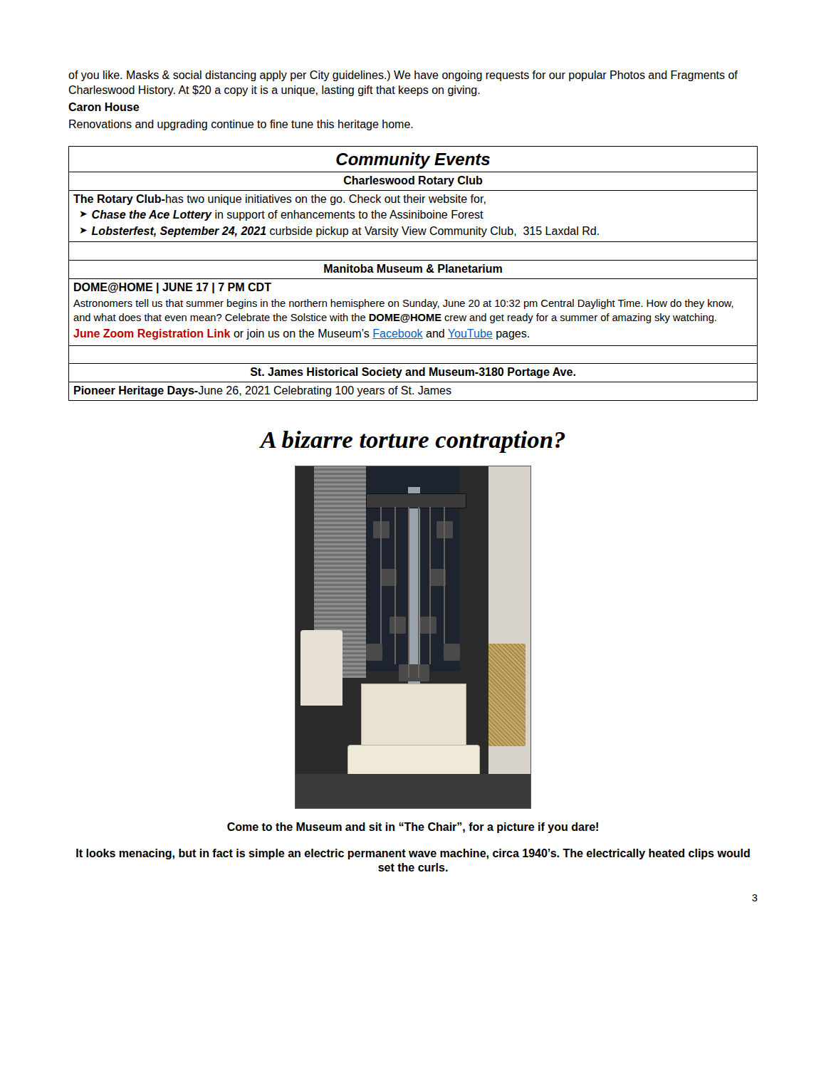of you like. Masks & social distancing apply per City guidelines.) We have ongoing requests for our popular Photos and Fragments of Charleswood History. At $20 a copy it is a unique, lasting gift that keeps on giving.
Caron House
Renovations and upgrading continue to fine tune this heritage home.
| Community Events |
| Charleswood Rotary Club |
| The Rotary Club- has two unique initiatives on the go. Check out their website for, Chase the Ace Lottery in support of enhancements to the Assiniboine Forest Lobsterfest, September 24, 2021 curbside pickup at Varsity View Community Club, 315 Laxdal Rd. |
| Manitoba Museum & Planetarium |
| DOME@HOME / JUNE 17 / 7 PM CDT Astronomers tell us that summer begins in the northern hemisphere on Sunday, June 20 at 10:32 pm Central Daylight Time. How do they know, and what does that even mean? Celebrate the Solstice with the DOME@HOME crew and get ready for a summer of amazing sky watching. June Zoom Registration Link or join us on the Museum’s Facebook and YouTube pages. |
| St. James Historical Society and Museum-3180 Portage Ave. |
| Pioneer Heritage Days- June 26, 2021 Celebrating 100 years of St. James |
A bizarre torture contraption?
Come to the Museum and sit in “The Chair”, for a picture if you dare!
It looks menacing, but in fact is simple an electric permanent wave machine, circa 1940’s. The electrically heated clips would set the curls.
3